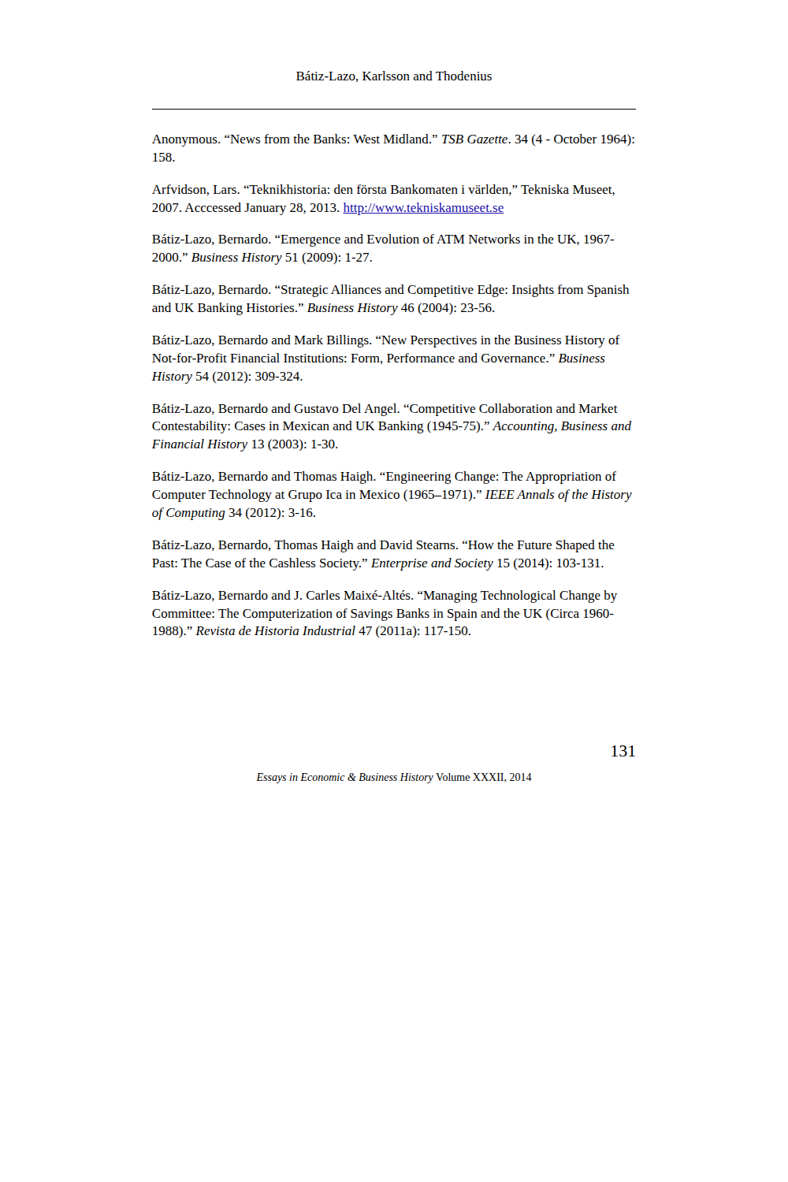Bátiz-Lazo, Karlsson and Thodenius
Anonymous. “News from the Banks: West Midland.” TSB Gazette. 34 (4 - October 1964): 158.
Arfvidson, Lars. “Teknikhistoria: den första Bankomaten i världen,” Tekniska Museet, 2007. Acccessed January 28, 2013. http://www.tekniskamuseet.se
Bátiz-Lazo, Bernardo. “Emergence and Evolution of ATM Networks in the UK, 1967-2000.” Business History 51 (2009): 1-27.
Bátiz-Lazo, Bernardo. “Strategic Alliances and Competitive Edge: Insights from Spanish and UK Banking Histories.” Business History 46 (2004): 23-56.
Bátiz-Lazo, Bernardo and Mark Billings. “New Perspectives in the Business History of Not-for-Profit Financial Institutions: Form, Performance and Governance.” Business History 54 (2012): 309-324.
Bátiz-Lazo, Bernardo and Gustavo Del Angel. “Competitive Collaboration and Market Contestability: Cases in Mexican and UK Banking (1945-75).” Accounting, Business and Financial History 13 (2003): 1-30.
Bátiz-Lazo, Bernardo and Thomas Haigh. “Engineering Change: The Appropriation of Computer Technology at Grupo Ica in Mexico (1965–1971).” IEEE Annals of the History of Computing 34 (2012): 3-16.
Bátiz-Lazo, Bernardo, Thomas Haigh and David Stearns. “How the Future Shaped the Past: The Case of the Cashless Society.” Enterprise and Society 15 (2014): 103-131.
Bátiz-Lazo, Bernardo and J. Carles Maixé-Altés. “Managing Technological Change by Committee: The Computerization of Savings Banks in Spain and the UK (Circa 1960-1988).” Revista de Historia Industrial 47 (2011a): 117-150.
131
Essays in Economic & Business History Volume XXXII, 2014